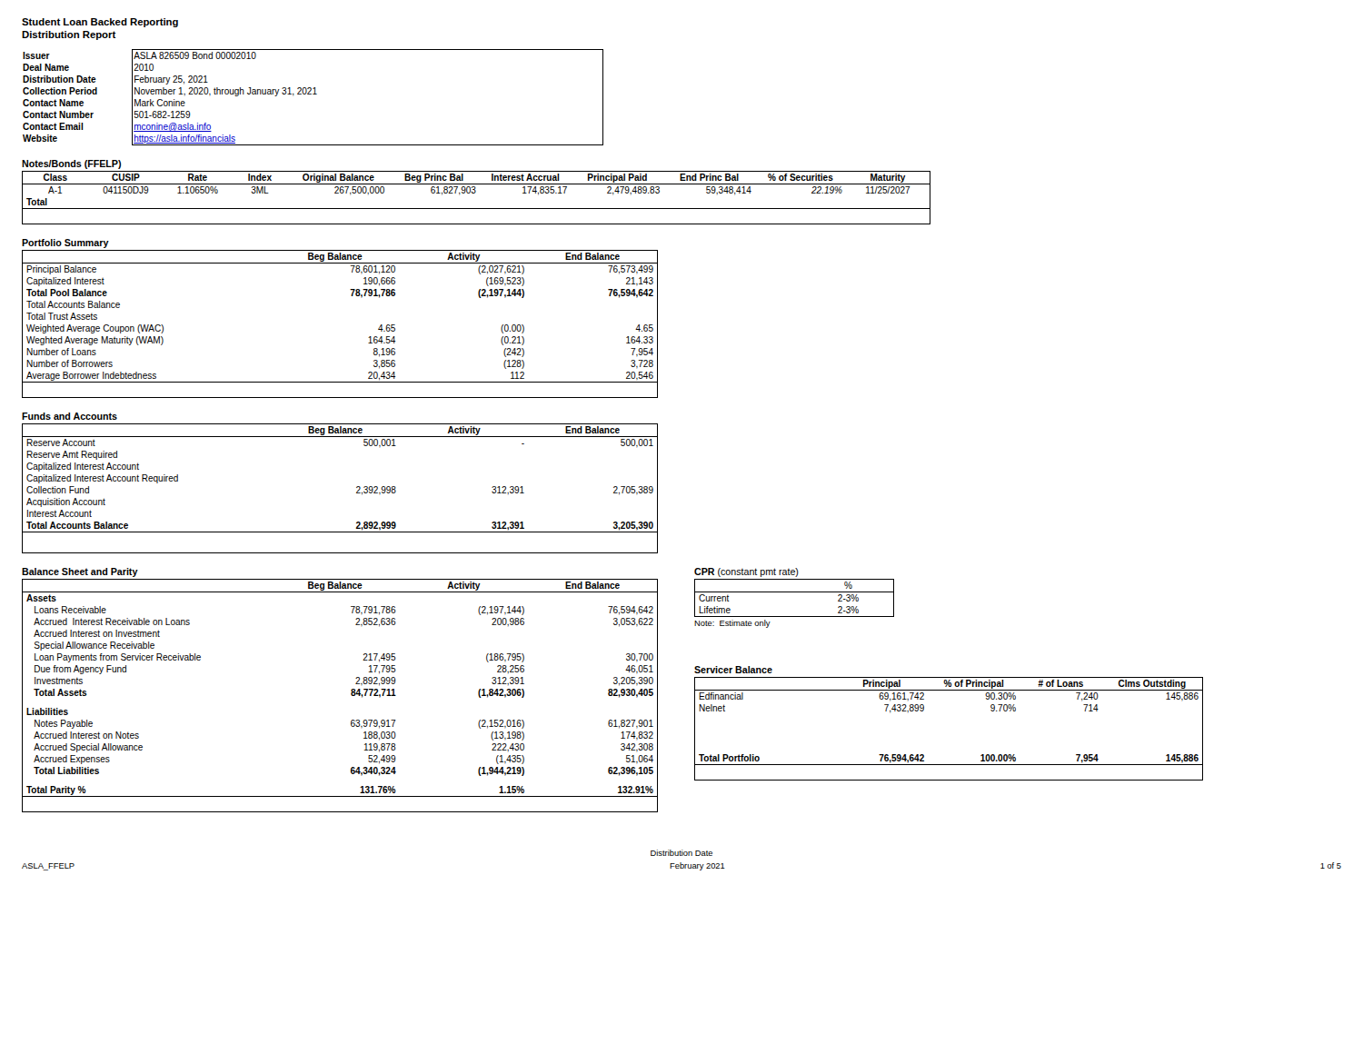Student Loan Backed Reporting
Distribution Report
| Issuer | ASLA 826509 Bond 00002010 |
| Deal Name | 2010 |
| Distribution Date | February 25, 2021 |
| Collection Period | November 1, 2020, through January 31, 2021 |
| Contact Name | Mark Conine |
| Contact Number | 501-682-1259 |
| Contact Email | mconine@asla.info |
| Website | https://asla.info/financials |
Notes/Bonds (FFELP)
| Class | CUSIP | Rate | Index | Original Balance | Beg Princ Bal | Interest Accrual | Principal Paid | End Princ Bal | % of Securities | Maturity |
| A-1 | 041150DJ9 | 1.10650% | 3ML | 267,500,000 | 61,827,903 | 174,835.17 | 2,479,489.83 | 59,348,414 | 22.19% | 11/25/2027 |
| Total | |
Portfolio Summary
| | Beg Balance | Activity | End Balance |
| Principal Balance | 78,601,120 | (2,027,621) | 76,573,499 |
| Capitalized Interest | 190,666 | (169,523) | 21,143 |
| Total Pool Balance | 78,791,786 | (2,197,144) | 76,594,642 |
| Total Accounts Balance | | | |
| Total Trust Assets | | | |
| Weighted Average Coupon (WAC) | 4.65 | (0.00) | 4.65 |
| Weghted Average Maturity (WAM) | 164.54 | (0.21) | 164.33 |
| Number of Loans | 8,196 | (242) | 7,954 |
| Number of Borrowers | 3,856 | (128) | 3,728 |
| Average Borrower Indebtedness | 20,434 | 112 | 20,546 |
Funds and Accounts
| | Beg Balance | Activity | End Balance |
| Reserve Account | 500,001 | - | 500,001 |
| Reserve Amt Required | | | |
| Capitalized Interest Account | | | |
| Capitalized Interest Account Required | | | |
| Collection Fund | 2,392,998 | 312,391 | 2,705,389 |
| Acquisition Account | | | |
| Interest Account | | | |
| Total Accounts Balance | 2,892,999 | 312,391 | 3,205,390 |
Balance Sheet and Parity
| | Beg Balance | Activity | End Balance |
| Assets | | | |
| Loans Receivable | 78,791,786 | (2,197,144) | 76,594,642 |
| Accrued Interest Receivable on Loans | 2,852,636 | 200,986 | 3,053,622 |
| Accrued Interest on Investment | | | |
| Special Allowance Receivable | | | |
| Loan Payments from Servicer Receivable | 217,495 | (186,795) | 30,700 |
| Due from Agency Fund | 17,795 | 28,256 | 46,051 |
| Investments | 2,892,999 | 312,391 | 3,205,390 |
| Total Assets | 84,772,711 | (1,842,306) | 82,930,405 |
| Liabilities | | | |
| Notes Payable | 63,979,917 | (2,152,016) | 61,827,901 |
| Accrued Interest on Notes | 188,030 | (13,198) | 174,832 |
| Accrued Special Allowance | 119,878 | 222,430 | 342,308 |
| Accrued Expenses | 52,499 | (1,435) | 51,064 |
| Total Liabilities | 64,340,324 | (1,944,219) | 62,396,105 |
| Total Parity % | 131.76% | 1.15% | 132.91% |
CPR (constant pmt rate)
| | % |
| Current | 2-3% |
| Lifetime | 2-3% |
Note: Estimate only
Servicer Balance
| | Principal | % of Principal | # of Loans | Clms Outstding |
| Edfinancial | 69,161,742 | 90.30% | 7,240 | 145,886 |
| Nelnet | 7,432,899 | 9.70% | 714 | |
| Total Portfolio | 76,594,642 | 100.00% | 7,954 | 145,886 |
Distribution Date
ASLA_FFELP
February 2021
1 of 5